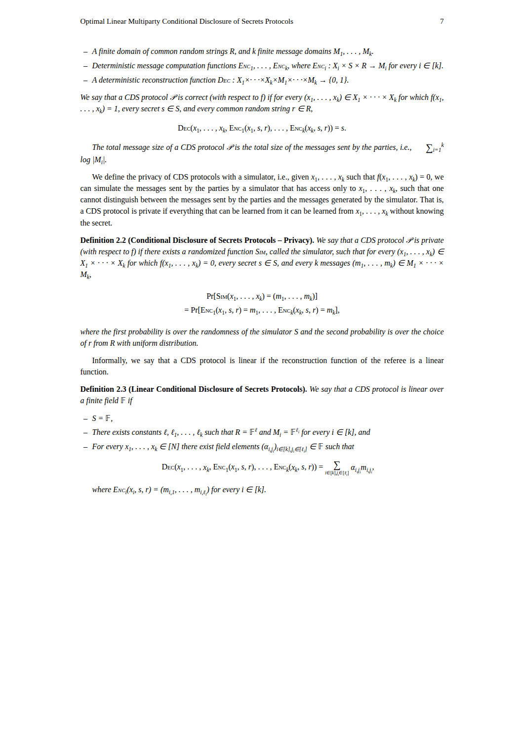Optimal Linear Multiparty Conditional Disclosure of Secrets Protocols 7
A finite domain of common random strings R, and k finite message domains M1, . . . , Mk.
Deterministic message computation functions Enc1, . . . , Enck, where Enci : Xi × S × R → Mi for every i ∈ [k].
A deterministic reconstruction function Dec : X1×· · ·×Xk×M1×· · ·×Mk → {0, 1}.
We say that a CDS protocol 𝒫 is correct (with respect to f) if for every (x1, . . . , xk) ∈ X1 × · · · × Xk for which f(x1, . . . , xk) = 1, every secret s ∈ S, and every common random string r ∈ R,
Dec(x1, . . . , xk, Enc1(x1, s, r), . . . , Enck(xk, s, r)) = s.
The total message size of a CDS protocol 𝒫 is the total size of the messages sent by the parties, i.e., ∑i=1k log |Mi|.
We define the privacy of CDS protocols with a simulator, i.e., given x1, . . . , xk such that f(x1, . . . , xk) = 0, we can simulate the messages sent by the parties by a simulator that has access only to x1, . . . , xk, such that one cannot distinguish between the messages sent by the parties and the messages generated by the simulator. That is, a CDS protocol is private if everything that can be learned from it can be learned from x1, . . . , xk without knowing the secret.
Definition 2.2 (Conditional Disclosure of Secrets Protocols – Privacy). We say that a CDS protocol 𝒫 is private (with respect to f) if there exists a randomized function Sim, called the simulator, such that for every (x1, . . . , xk) ∈ X1 × · · · × Xk for which f(x1, . . . , xk) = 0, every secret s ∈ S, and every k messages (m1, . . . , mk) ∈ M1 × · · · × Mk,
Pr[Sim(x1, . . . , xk) = (m1, . . . , mk)] = Pr[Enc1(x1, s, r) = m1, . . . , Enck(xk, s, r) = mk],
where the first probability is over the randomness of the simulator S and the second probability is over the choice of r from R with uniform distribution.
Informally, we say that a CDS protocol is linear if the reconstruction function of the referee is a linear function.
Definition 2.3 (Linear Conditional Disclosure of Secrets Protocols). We say that a CDS protocol is linear over a finite field 𝔽 if
S = 𝔽,
There exists constants ℓ, ℓ1, . . . , ℓk such that R = 𝔽ℓ and Mi = 𝔽ℓi for every i ∈ [k], and
For every x1, . . . , xk ∈ [N] there exist field elements (αi,ji)i∈[k],ji∈[ℓi] ∈ 𝔽 such that
Dec(x1, . . . , xk, Enc1(x1, s, r), . . . , Enck(xk, s, r)) = ∑i∈[k],ji∈[ℓi] αi,jimi,ji,
where Enci(xi, s, r) = (mi,1, . . . , mi,ℓi) for every i ∈ [k].